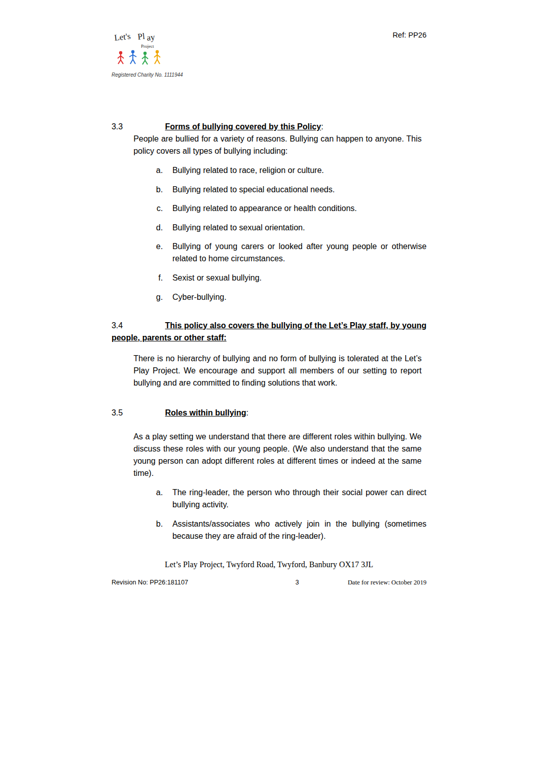Let's Pl ay Project
Registered Charity No. 1111944
Ref: PP26
3.3
Forms of bullying covered by this Policy:
People are bullied for a variety of reasons. Bullying can happen to anyone. This policy covers all types of bullying including:
Bullying related to race, religion or culture.
Bullying related to special educational needs.
Bullying related to appearance or health conditions.
Bullying related to sexual orientation.
Bullying of young carers or looked after young people or otherwise related to home circumstances.
Sexist or sexual bullying.
Cyber-bullying.
3.4 This policy also covers the bullying of the Let’s Play staff, by young people, parents or other staff:
There is no hierarchy of bullying and no form of bullying is tolerated at the Let’s Play Project. We encourage and support all members of our setting to report bullying and are committed to finding solutions that work.
3.5
Roles within bullying:
As a play setting we understand that there are different roles within bullying. We discuss these roles with our young people. (We also understand that the same young person can adopt different roles at different times or indeed at the same time).
The ring-leader, the person who through their social power can direct bullying activity.
Assistants/associates who actively join in the bullying (sometimes because they are afraid of the ring-leader).
Let’s Play Project, Twyford Road, Twyford, Banbury OX17 3JL
Revision No: PP26:181107
3
Date for review: October 2019